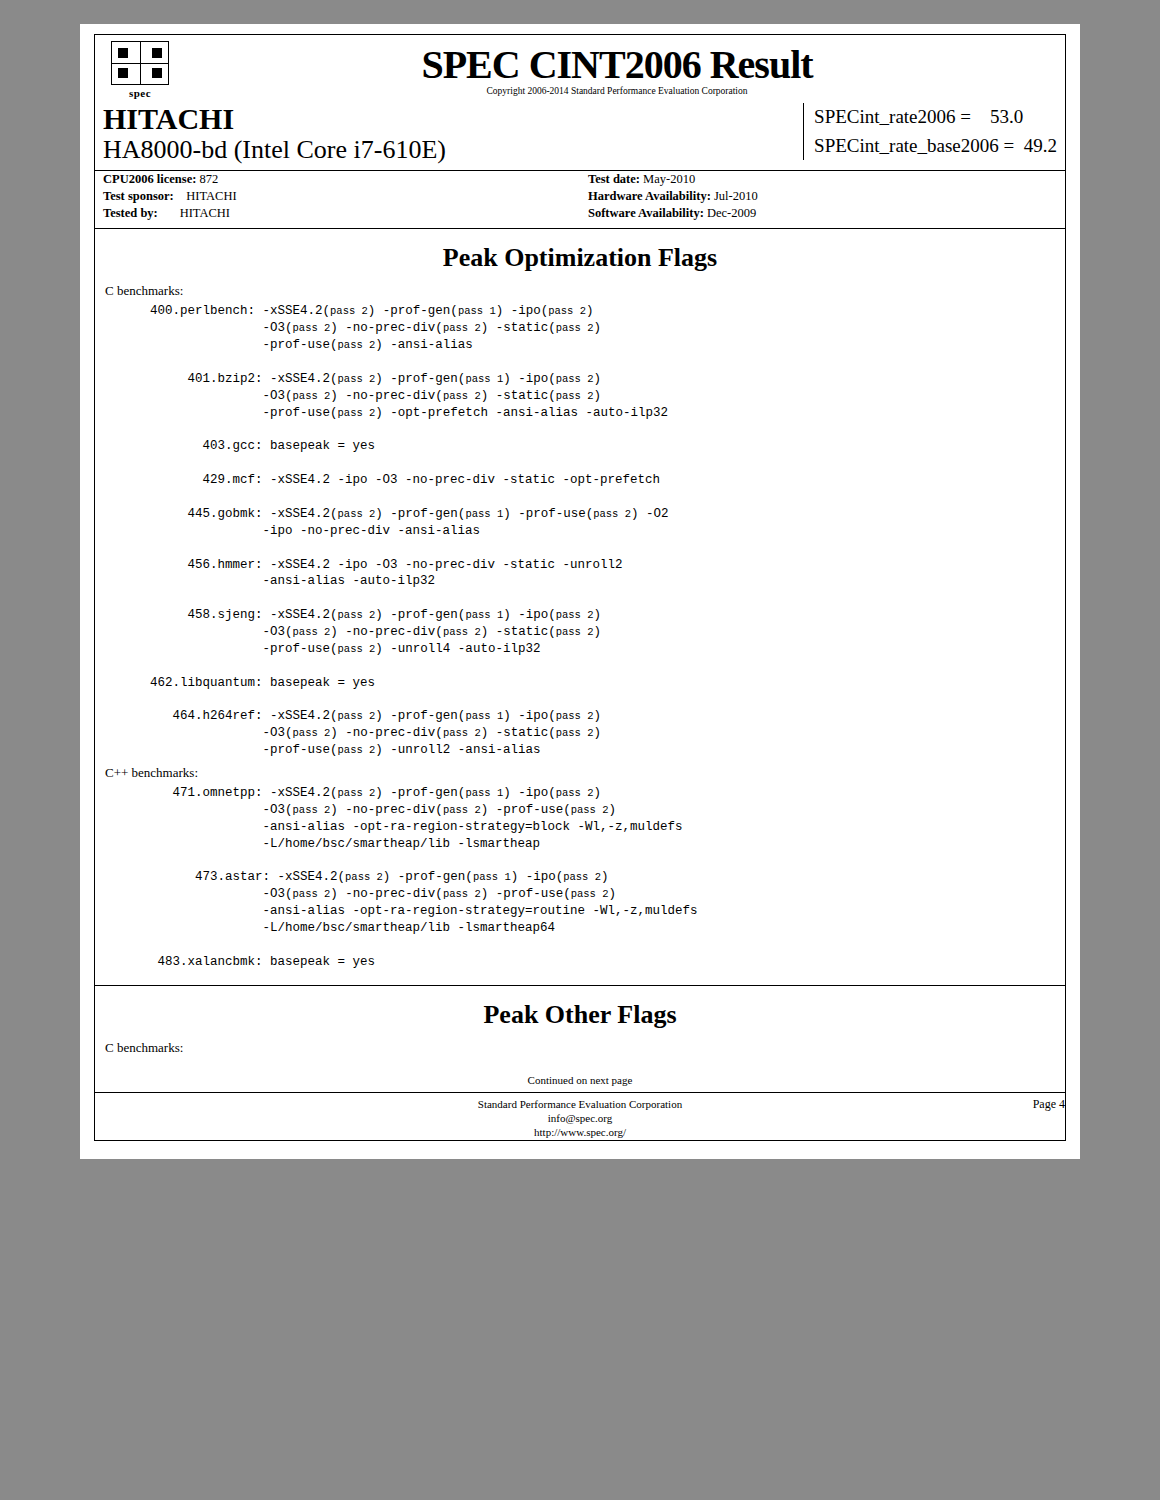spec
SPEC CINT2006 Result
Copyright 2006-2014 Standard Performance Evaluation Corporation
HITACHI
HA8000-bd (Intel Core i7-610E)
SPECint_rate2006 = 53.0
SPECint_rate_base2006 = 49.2
| CPU2006 license: 872 | Test date: May-2010 |
| Test sponsor: HITACHI | Hardware Availability: Jul-2010 |
| Tested by: HITACHI | Software Availability: Dec-2009 |
Peak Optimization Flags
C benchmarks:
  400.perlbench: -xSSE4.2(pass 2) -prof-gen(pass 1) -ipo(pass 2)
                 -O3(pass 2) -no-prec-div(pass 2) -static(pass 2)
                 -prof-use(pass 2) -ansi-alias

       401.bzip2: -xSSE4.2(pass 2) -prof-gen(pass 1) -ipo(pass 2)
                 -O3(pass 2) -no-prec-div(pass 2) -static(pass 2)
                 -prof-use(pass 2) -opt-prefetch -ansi-alias -auto-ilp32

         403.gcc: basepeak = yes

         429.mcf: -xSSE4.2 -ipo -O3 -no-prec-div -static -opt-prefetch

       445.gobmk: -xSSE4.2(pass 2) -prof-gen(pass 1) -prof-use(pass 2) -O2
                 -ipo -no-prec-div -ansi-alias

       456.hmmer: -xSSE4.2 -ipo -O3 -no-prec-div -static -unroll2
                 -ansi-alias -auto-ilp32

       458.sjeng: -xSSE4.2(pass 2) -prof-gen(pass 1) -ipo(pass 2)
                 -O3(pass 2) -no-prec-div(pass 2) -static(pass 2)
                 -prof-use(pass 2) -unroll4 -auto-ilp32

  462.libquantum: basepeak = yes

     464.h264ref: -xSSE4.2(pass 2) -prof-gen(pass 1) -ipo(pass 2)
                 -O3(pass 2) -no-prec-div(pass 2) -static(pass 2)
                 -prof-use(pass 2) -unroll2 -ansi-alias
C++ benchmarks:
     471.omnetpp: -xSSE4.2(pass 2) -prof-gen(pass 1) -ipo(pass 2)
                 -O3(pass 2) -no-prec-div(pass 2) -prof-use(pass 2)
                 -ansi-alias -opt-ra-region-strategy=block -Wl,-z,muldefs
                 -L/home/bsc/smartheap/lib -lsmartheap

        473.astar: -xSSE4.2(pass 2) -prof-gen(pass 1) -ipo(pass 2)
                 -O3(pass 2) -no-prec-div(pass 2) -prof-use(pass 2)
                 -ansi-alias -opt-ra-region-strategy=routine -Wl,-z,muldefs
                 -L/home/bsc/smartheap/lib -lsmartheap64

   483.xalancbmk: basepeak = yes
Peak Other Flags
C benchmarks:
Continued on next page
Standard Performance Evaluation Corporation
info@spec.org
http://www.spec.org/
Page 4